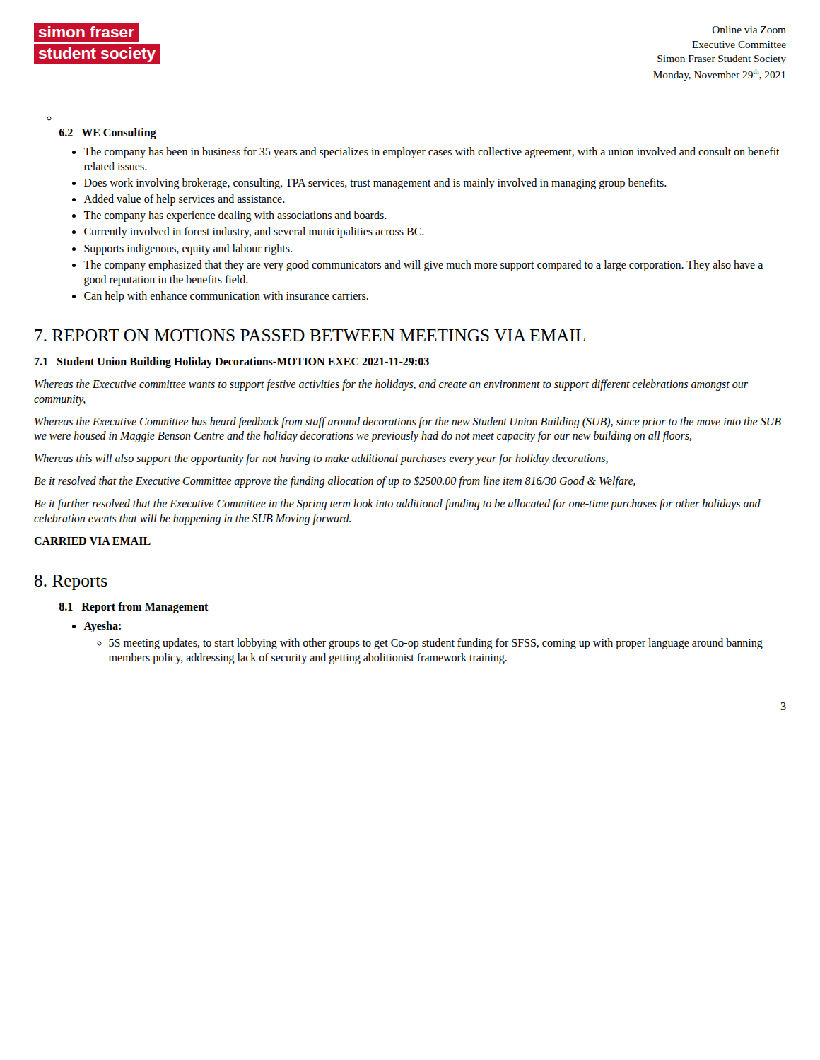simon fraser
student society
Online via Zoom
Executive Committee
Simon Fraser Student Society
Monday, November 29th, 2021
6.2 WE Consulting
The company has been in business for 35 years and specializes in employer cases with collective agreement, with a union involved and consult on benefit related issues.
Does work involving brokerage, consulting, TPA services, trust management and is mainly involved in managing group benefits.
Added value of help services and assistance.
The company has experience dealing with associations and boards.
Currently involved in forest industry, and several municipalities across BC.
Supports indigenous, equity and labour rights.
The company emphasized that they are very good communicators and will give much more support compared to a large corporation. They also have a good reputation in the benefits field.
Can help with enhance communication with insurance carriers.
7. REPORT ON MOTIONS PASSED BETWEEN MEETINGS VIA EMAIL
7.1 Student Union Building Holiday Decorations-MOTION EXEC 2021-11-29:03
Whereas the Executive committee wants to support festive activities for the holidays, and create an environment to support different celebrations amongst our community,
Whereas the Executive Committee has heard feedback from staff around decorations for the new Student Union Building (SUB), since prior to the move into the SUB we were housed in Maggie Benson Centre and the holiday decorations we previously had do not meet capacity for our new building on all floors,
Whereas this will also support the opportunity for not having to make additional purchases every year for holiday decorations,
Be it resolved that the Executive Committee approve the funding allocation of up to $2500.00 from line item 816/30 Good & Welfare,
Be it further resolved that the Executive Committee in the Spring term look into additional funding to be allocated for one-time purchases for other holidays and celebration events that will be happening in the SUB Moving forward.
CARRIED VIA EMAIL
8. Reports
8.1 Report from Management
Ayesha:
5S meeting updates, to start lobbying with other groups to get Co-op student funding for SFSS, coming up with proper language around banning members policy, addressing lack of security and getting abolitionist framework training.
3